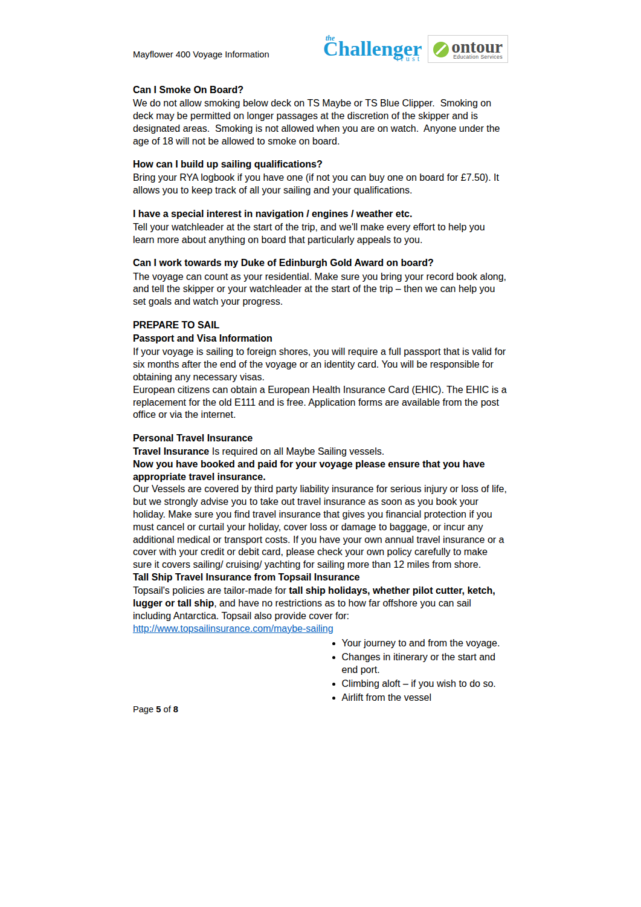Mayflower 400 Voyage Information
the Challengertrust
ontour Education Services
Can I Smoke On Board?
We do not allow smoking below deck on TS Maybe or TS Blue Clipper. Smoking on deck may be permitted on longer passages at the discretion of the skipper and is designated areas. Smoking is not allowed when you are on watch. Anyone under the age of 18 will not be allowed to smoke on board.
How can I build up sailing qualifications?
Bring your RYA logbook if you have one (if not you can buy one on board for £7.50). It allows you to keep track of all your sailing and your qualifications.
I have a special interest in navigation / engines / weather etc.
Tell your watchleader at the start of the trip, and we'll make every effort to help you learn more about anything on board that particularly appeals to you.
Can I work towards my Duke of Edinburgh Gold Award on board?
The voyage can count as your residential. Make sure you bring your record book along, and tell the skipper or your watchleader at the start of the trip – then we can help you set goals and watch your progress.
PREPARE TO SAIL
Passport and Visa Information
If your voyage is sailing to foreign shores, you will require a full passport that is valid for six months after the end of the voyage or an identity card. You will be responsible for obtaining any necessary visas.
European citizens can obtain a European Health Insurance Card (EHIC). The EHIC is a replacement for the old E111 and is free. Application forms are available from the post office or via the internet.
Personal Travel Insurance
Travel Insurance Is required on all Maybe Sailing vessels.
Now you have booked and paid for your voyage please ensure that you have appropriate travel insurance.
Our Vessels are covered by third party liability insurance for serious injury or loss of life, but we strongly advise you to take out travel insurance as soon as you book your holiday. Make sure you find travel insurance that gives you financial protection if you must cancel or curtail your holiday, cover loss or damage to baggage, or incur any additional medical or transport costs. If you have your own annual travel insurance or a cover with your credit or debit card, please check your own policy carefully to make sure it covers sailing/ cruising/ yachting for sailing more than 12 miles from shore.
Tall Ship Travel Insurance from Topsail Insurance
Topsail's policies are tailor-made for tall ship holidays, whether pilot cutter, ketch, lugger or tall ship, and have no restrictions as to how far offshore you can sail including Antarctica. Topsail also provide cover for: http://www.topsailinsurance.com/maybe-sailing
Your journey to and from the voyage.
Changes in itinerary or the start and end port.
Climbing aloft – if you wish to do so.
Airlift from the vessel
Page 5 of 8